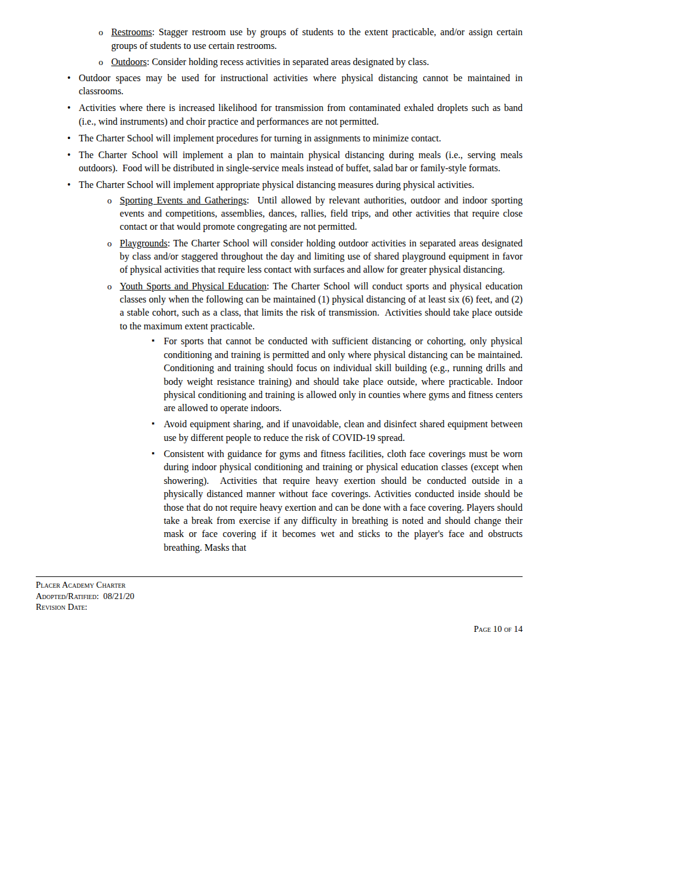Restrooms: Stagger restroom use by groups of students to the extent practicable, and/or assign certain groups of students to use certain restrooms.
Outdoors: Consider holding recess activities in separated areas designated by class.
Outdoor spaces may be used for instructional activities where physical distancing cannot be maintained in classrooms.
Activities where there is increased likelihood for transmission from contaminated exhaled droplets such as band (i.e., wind instruments) and choir practice and performances are not permitted.
The Charter School will implement procedures for turning in assignments to minimize contact.
The Charter School will implement a plan to maintain physical distancing during meals (i.e., serving meals outdoors). Food will be distributed in single-service meals instead of buffet, salad bar or family-style formats.
The Charter School will implement appropriate physical distancing measures during physical activities.
Sporting Events and Gatherings: Until allowed by relevant authorities, outdoor and indoor sporting events and competitions, assemblies, dances, rallies, field trips, and other activities that require close contact or that would promote congregating are not permitted.
Playgrounds: The Charter School will consider holding outdoor activities in separated areas designated by class and/or staggered throughout the day and limiting use of shared playground equipment in favor of physical activities that require less contact with surfaces and allow for greater physical distancing.
Youth Sports and Physical Education: The Charter School will conduct sports and physical education classes only when the following can be maintained (1) physical distancing of at least six (6) feet, and (2) a stable cohort, such as a class, that limits the risk of transmission. Activities should take place outside to the maximum extent practicable.
For sports that cannot be conducted with sufficient distancing or cohorting, only physical conditioning and training is permitted and only where physical distancing can be maintained. Conditioning and training should focus on individual skill building (e.g., running drills and body weight resistance training) and should take place outside, where practicable. Indoor physical conditioning and training is allowed only in counties where gyms and fitness centers are allowed to operate indoors.
Avoid equipment sharing, and if unavoidable, clean and disinfect shared equipment between use by different people to reduce the risk of COVID-19 spread.
Consistent with guidance for gyms and fitness facilities, cloth face coverings must be worn during indoor physical conditioning and training or physical education classes (except when showering). Activities that require heavy exertion should be conducted outside in a physically distanced manner without face coverings. Activities conducted inside should be those that do not require heavy exertion and can be done with a face covering. Players should take a break from exercise if any difficulty in breathing is noted and should change their mask or face covering if it becomes wet and sticks to the player's face and obstructs breathing. Masks that
Placer Academy Charter
Adopted/Ratified: 08/21/20
Revision Date:
Page 10 of 14